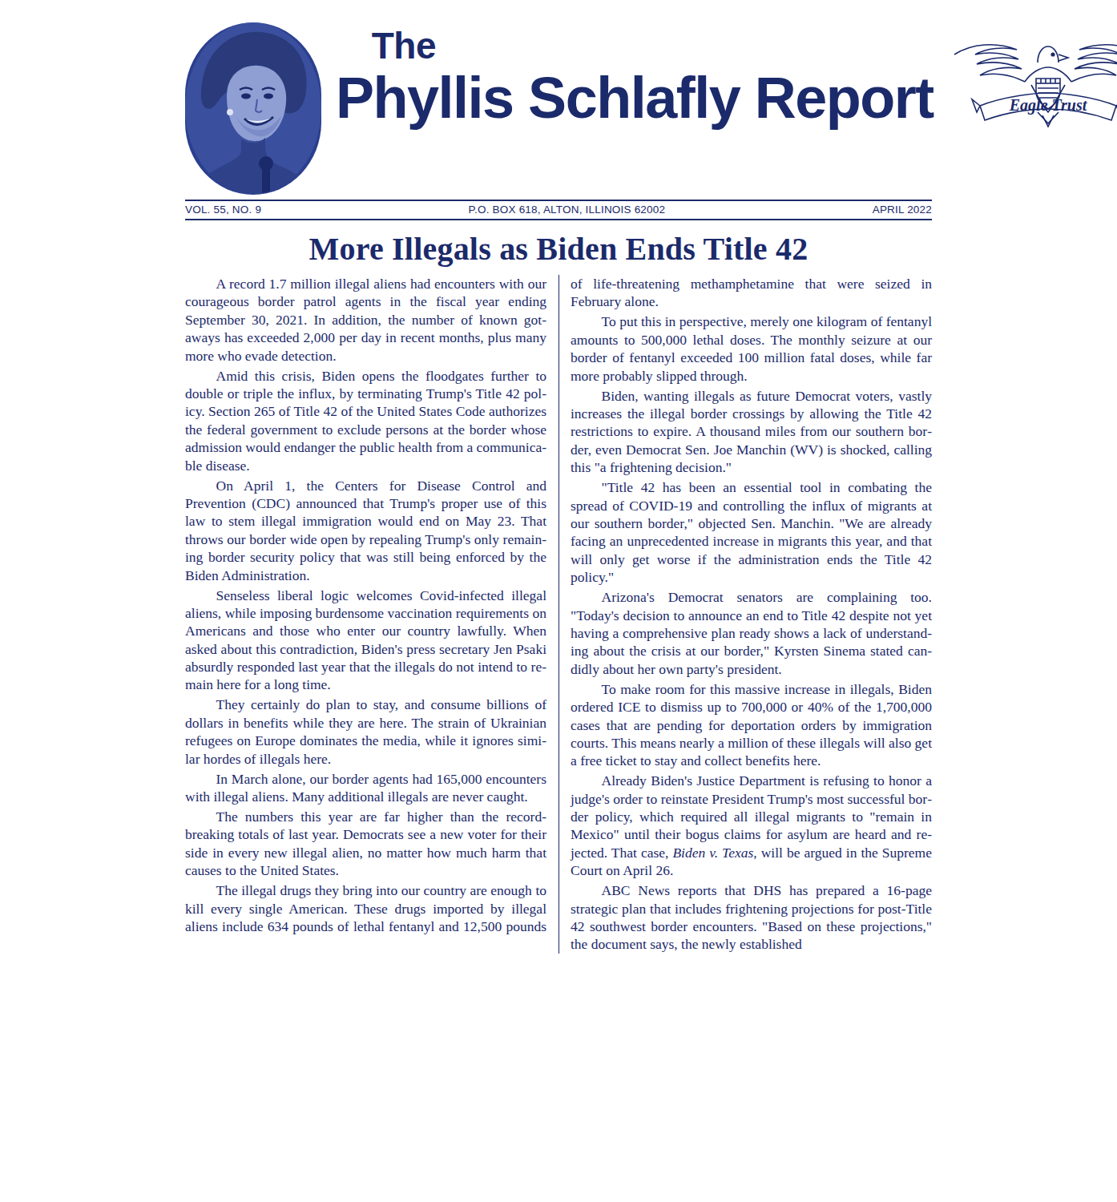The
Phyllis Schlafly Report
Eagle Trust
VOL. 55, NO. 9
P.O. BOX 618, ALTON, ILLINOIS 62002
APRIL 2022
More Illegals as Biden Ends Title 42
A record 1.7 million illegal aliens had encounters with our courageous border patrol agents in the fiscal year ending September 30, 2021. In addition, the number of known gotaways has exceeded 2,000 per day in recent months, plus many more who evade detection.
Amid this crisis, Biden opens the floodgates further to double or triple the influx, by terminating Trump's Title 42 policy. Section 265 of Title 42 of the United States Code authorizes the federal government to exclude persons at the border whose admission would endanger the public health from a communicable disease.
On April 1, the Centers for Disease Control and Prevention (CDC) announced that Trump's proper use of this law to stem illegal immigration would end on May 23. That throws our border wide open by repealing Trump's only remaining border security policy that was still being enforced by the Biden Administration.
Senseless liberal logic welcomes Covid-infected illegal aliens, while imposing burdensome vaccination requirements on Americans and those who enter our country lawfully. When asked about this contradiction, Biden's press secretary Jen Psaki absurdly responded last year that the illegals do not intend to remain here for a long time.
They certainly do plan to stay, and consume billions of dollars in benefits while they are here. The strain of Ukrainian refugees on Europe dominates the media, while it ignores similar hordes of illegals here.
In March alone, our border agents had 165,000 encounters with illegal aliens. Many additional illegals are never caught.
The numbers this year are far higher than the record-breaking totals of last year. Democrats see a new voter for their side in every new illegal alien, no matter how much harm that causes to the United States.
The illegal drugs they bring into our country are enough to kill every single American. These drugs imported by illegal aliens include 634 pounds of lethal fentanyl and 12,500 pounds of life-threatening methamphetamine that were seized in February alone.
To put this in perspective, merely one kilogram of fentanyl amounts to 500,000 lethal doses. The monthly seizure at our border of fentanyl exceeded 100 million fatal doses, while far more probably slipped through.
Biden, wanting illegals as future Democrat voters, vastly increases the illegal border crossings by allowing the Title 42 restrictions to expire. A thousand miles from our southern border, even Democrat Sen. Joe Manchin (WV) is shocked, calling this "a frightening decision."
"Title 42 has been an essential tool in combating the spread of COVID-19 and controlling the influx of migrants at our southern border," objected Sen. Manchin. "We are already facing an unprecedented increase in migrants this year, and that will only get worse if the administration ends the Title 42 policy."
Arizona's Democrat senators are complaining too. "Today's decision to announce an end to Title 42 despite not yet having a comprehensive plan ready shows a lack of understanding about the crisis at our border," Kyrsten Sinema stated candidly about her own party's president.
To make room for this massive increase in illegals, Biden ordered ICE to dismiss up to 700,000 or 40% of the 1,700,000 cases that are pending for deportation orders by immigration courts. This means nearly a million of these illegals will also get a free ticket to stay and collect benefits here.
Already Biden's Justice Department is refusing to honor a judge's order to reinstate President Trump's most successful border policy, which required all illegal migrants to "remain in Mexico" until their bogus claims for asylum are heard and rejected. That case, Biden v. Texas, will be argued in the Supreme Court on April 26.
ABC News reports that DHS has prepared a 16-page strategic plan that includes frightening projections for post-Title 42 southwest border encounters. "Based on these projections," the document says, the newly established